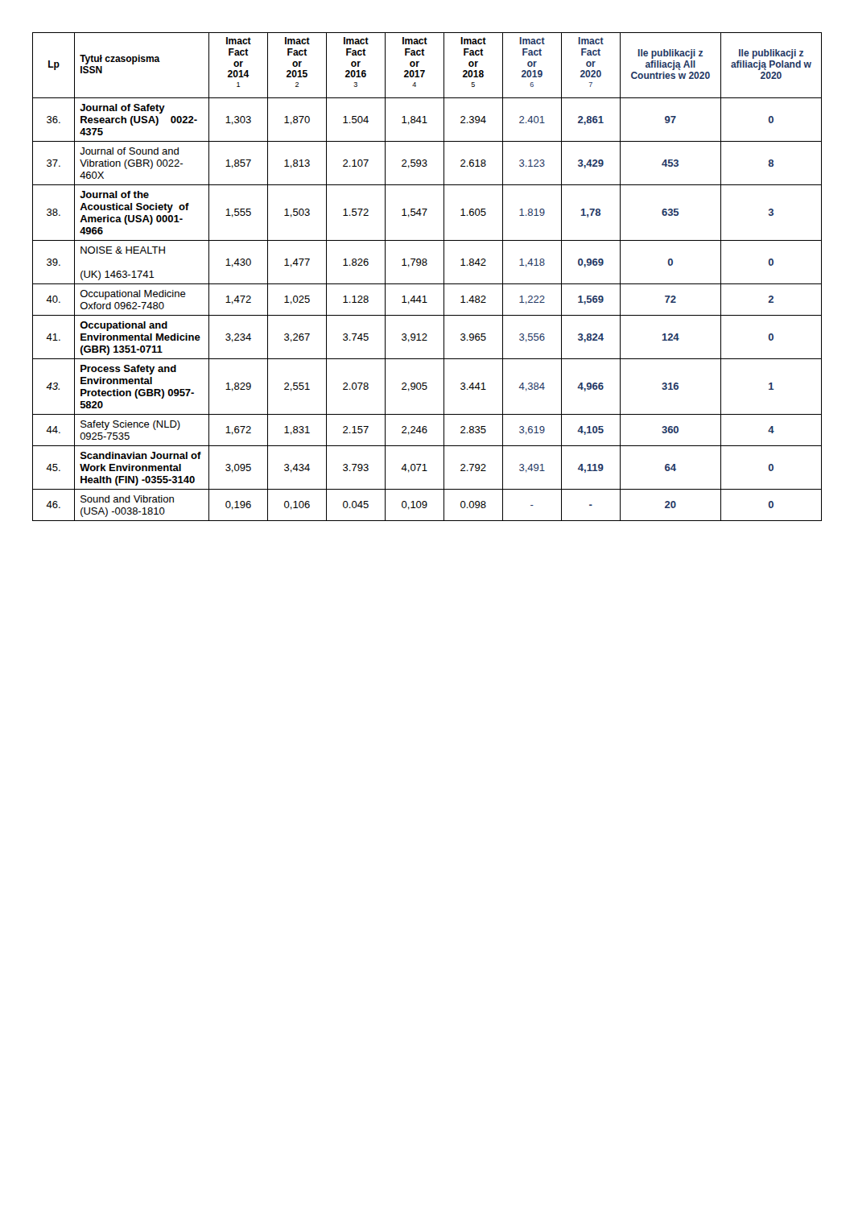| Lp | Tytuł czasopisma ISSN | Imact Fact or 2014 1 | Imact Fact or 2015 2 | Imact Fact or 2016 3 | Imact Fact or 2017 4 | Imact Fact or 2018 5 | Imact Fact or 2019 6 | Imact Fact or 2020 7 | Ile publikacji z afiliacją All Countries w 2020 | Ile publikacji z afiliacją Poland w 2020 |
| --- | --- | --- | --- | --- | --- | --- | --- | --- | --- | --- |
| 36. | Journal of Safety Research (USA) 0022-4375 | 1,303 | 1,870 | 1.504 | 1,841 | 2.394 | 2.401 | 2,861 | 97 | 0 |
| 37. | Journal of Sound and Vibration (GBR) 0022-460X | 1,857 | 1,813 | 2.107 | 2,593 | 2.618 | 3.123 | 3,429 | 453 | 8 |
| 38. | Journal of the Acoustical Society of America (USA) 0001-4966 | 1,555 | 1,503 | 1.572 | 1,547 | 1.605 | 1.819 | 1,78 | 635 | 3 |
| 39. | NOISE & HEALTH (UK) 1463-1741 | 1,430 | 1,477 | 1.826 | 1,798 | 1.842 | 1,418 | 0,969 | 0 | 0 |
| 40. | Occupational Medicine Oxford 0962-7480 | 1,472 | 1,025 | 1.128 | 1,441 | 1.482 | 1,222 | 1,569 | 72 | 2 |
| 41. | Occupational and Environmental Medicine (GBR) 1351-0711 | 3,234 | 3,267 | 3.745 | 3,912 | 3.965 | 3,556 | 3,824 | 124 | 0 |
| 43. | Process Safety and Environmental Protection (GBR) 0957-5820 | 1,829 | 2,551 | 2.078 | 2,905 | 3.441 | 4,384 | 4,966 | 316 | 1 |
| 44. | Safety Science (NLD) 0925-7535 | 1,672 | 1,831 | 2.157 | 2,246 | 2.835 | 3,619 | 4,105 | 360 | 4 |
| 45. | Scandinavian Journal of Work Environmental Health (FIN) -0355-3140 | 3,095 | 3,434 | 3.793 | 4,071 | 2.792 | 3,491 | 4,119 | 64 | 0 |
| 46. | Sound and Vibration (USA) -0038-1810 | 0,196 | 0,106 | 0.045 | 0,109 | 0.098 | - | - | 20 | 0 |